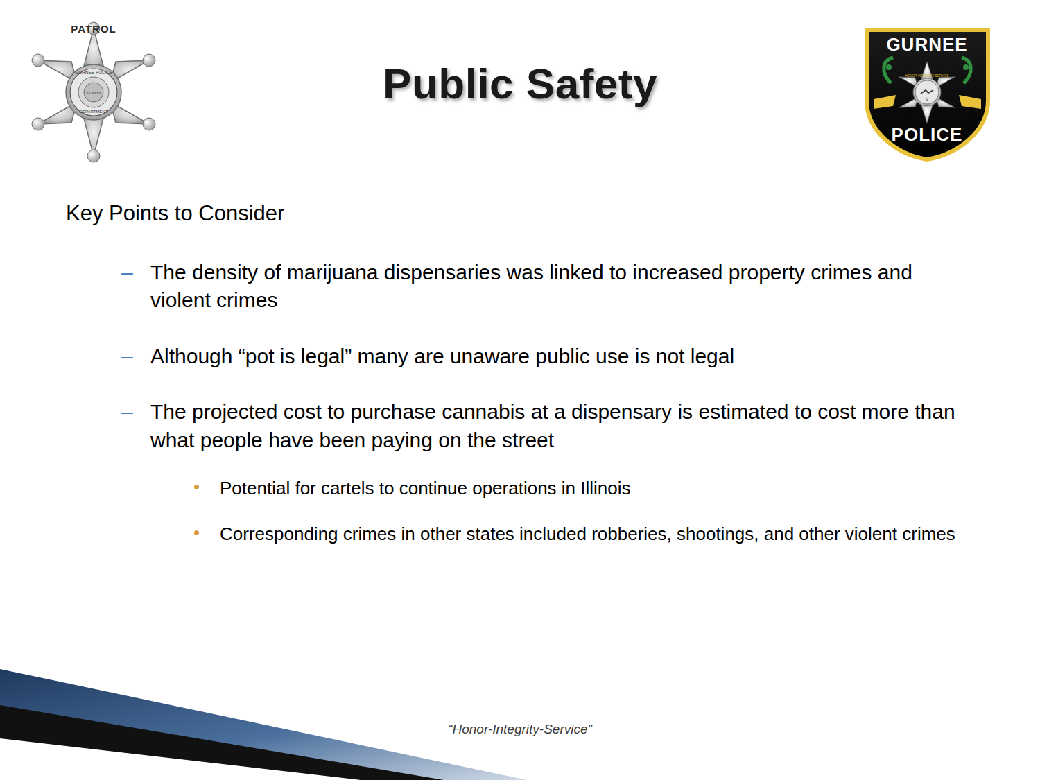GURNEE POLICE DEPARTMENT ILLINOIS PATROL
GURNEE HONOR-INTEGRITY-SERVICE IL POLICE
Public Safety
Key Points to Consider
The density of marijuana dispensaries was linked to increased property crimes and violent crimes
Although “pot is legal” many are unaware public use is not legal
The projected cost to purchase cannabis at a dispensary is estimated to cost more than what people have been paying on the street
Potential for cartels to continue operations in Illinois
Corresponding crimes in other states included robberies, shootings, and other violent crimes
“Honor-Integrity-Service”